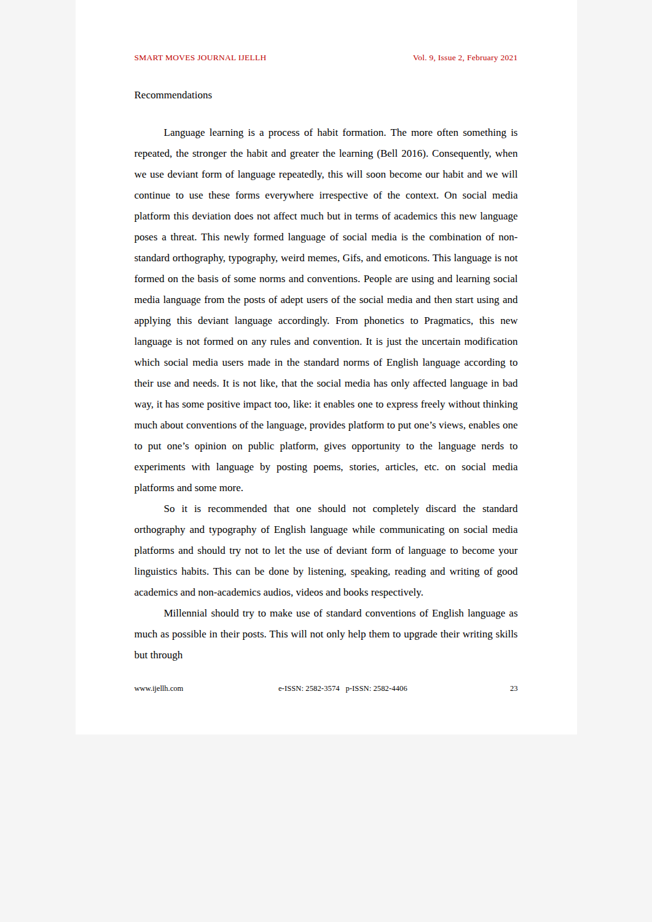Smart Moves Journal IJELLH Vol. 9, Issue 2, February 2021
Recommendations
Language learning is a process of habit formation. The more often something is repeated, the stronger the habit and greater the learning (Bell 2016). Consequently, when we use deviant form of language repeatedly, this will soon become our habit and we will continue to use these forms everywhere irrespective of the context. On social media platform this deviation does not affect much but in terms of academics this new language poses a threat. This newly formed language of social media is the combination of non-standard orthography, typography, weird memes, Gifs, and emoticons. This language is not formed on the basis of some norms and conventions. People are using and learning social media language from the posts of adept users of the social media and then start using and applying this deviant language accordingly. From phonetics to Pragmatics, this new language is not formed on any rules and convention. It is just the uncertain modification which social media users made in the standard norms of English language according to their use and needs. It is not like, that the social media has only affected language in bad way, it has some positive impact too, like: it enables one to express freely without thinking much about conventions of the language, provides platform to put one’s views, enables one to put one’s opinion on public platform, gives opportunity to the language nerds to experiments with language by posting poems, stories, articles, etc. on social media platforms and some more.
So it is recommended that one should not completely discard the standard orthography and typography of English language while communicating on social media platforms and should try not to let the use of deviant form of language to become your linguistics habits. This can be done by listening, speaking, reading and writing of good academics and non-academics audios, videos and books respectively.
Millennial should try to make use of standard conventions of English language as much as possible in their posts. This will not only help them to upgrade their writing skills but through
www.ijellh.com e-ISSN: 2582-3574 p-ISSN: 2582-4406 23